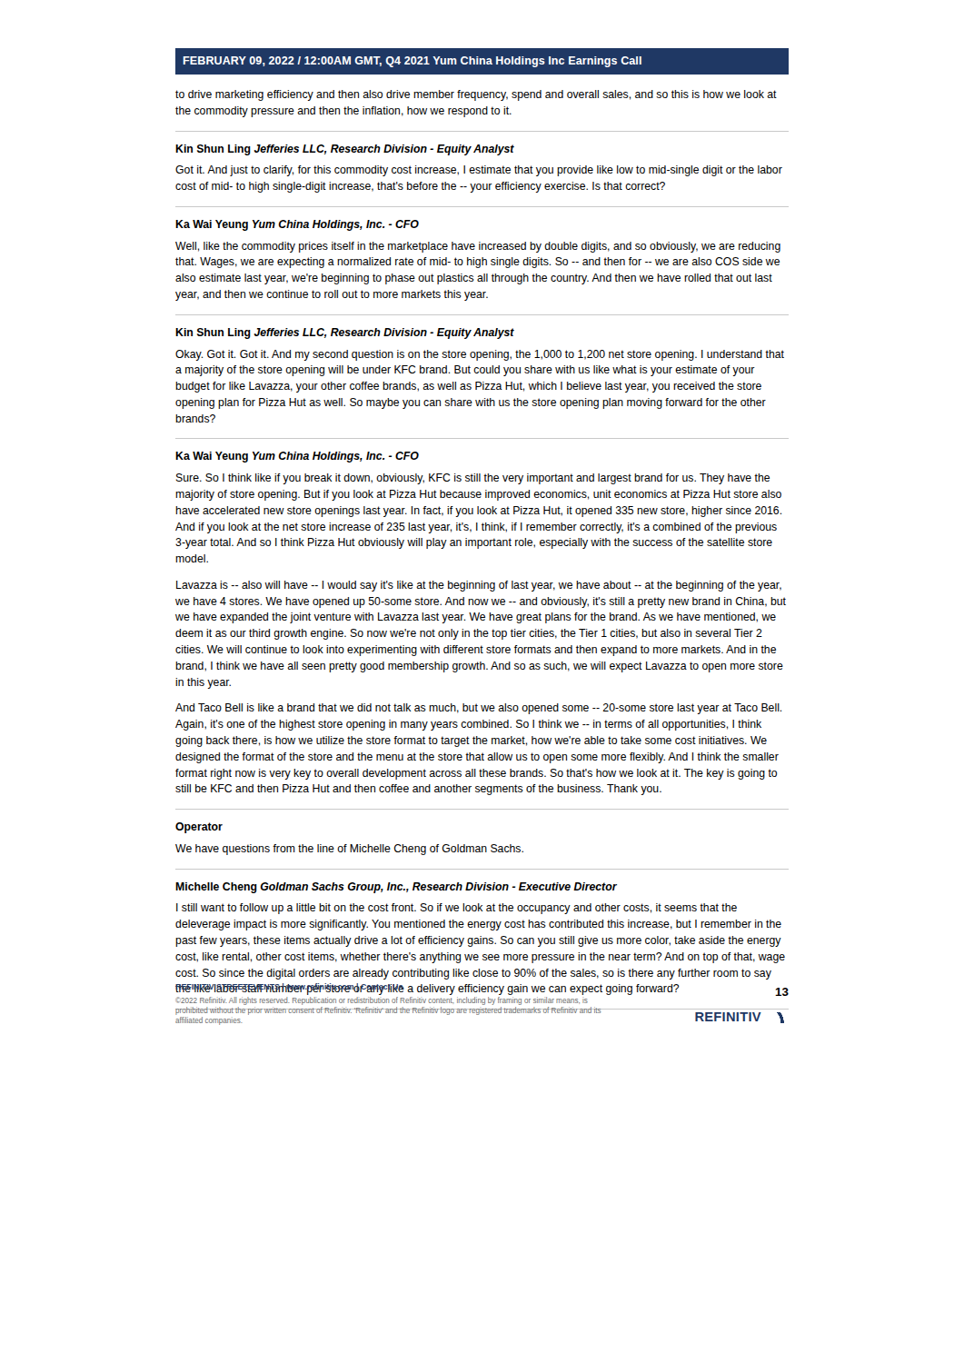FEBRUARY 09, 2022 / 12:00AM GMT, Q4 2021 Yum China Holdings Inc Earnings Call
to drive marketing efficiency and then also drive member frequency, spend and overall sales, and so this is how we look at the commodity pressure and then the inflation, how we respond to it.
Kin Shun Ling Jefferies LLC, Research Division - Equity Analyst
Got it. And just to clarify, for this commodity cost increase, I estimate that you provide like low to mid-single digit or the labor cost of mid- to high single-digit increase, that's before the -- your efficiency exercise. Is that correct?
Ka Wai Yeung Yum China Holdings, Inc. - CFO
Well, like the commodity prices itself in the marketplace have increased by double digits, and so obviously, we are reducing that. Wages, we are expecting a normalized rate of mid- to high single digits. So -- and then for -- we are also COS side we also estimate last year, we're beginning to phase out plastics all through the country. And then we have rolled that out last year, and then we continue to roll out to more markets this year.
Kin Shun Ling Jefferies LLC, Research Division - Equity Analyst
Okay. Got it. Got it. And my second question is on the store opening, the 1,000 to 1,200 net store opening. I understand that a majority of the store opening will be under KFC brand. But could you share with us like what is your estimate of your budget for like Lavazza, your other coffee brands, as well as Pizza Hut, which I believe last year, you received the store opening plan for Pizza Hut as well. So maybe you can share with us the store opening plan moving forward for the other brands?
Ka Wai Yeung Yum China Holdings, Inc. - CFO
Sure. So I think like if you break it down, obviously, KFC is still the very important and largest brand for us. They have the majority of store opening. But if you look at Pizza Hut because improved economics, unit economics at Pizza Hut store also have accelerated new store openings last year. In fact, if you look at Pizza Hut, it opened 335 new store, higher since 2016. And if you look at the net store increase of 235 last year, it's, I think, if I remember correctly, it's a combined of the previous 3-year total. And so I think Pizza Hut obviously will play an important role, especially with the success of the satellite store model.
Lavazza is -- also will have -- I would say it's like at the beginning of last year, we have about -- at the beginning of the year, we have 4 stores. We have opened up 50-some store. And now we -- and obviously, it's still a pretty new brand in China, but we have expanded the joint venture with Lavazza last year. We have great plans for the brand. As we have mentioned, we deem it as our third growth engine. So now we're not only in the top tier cities, the Tier 1 cities, but also in several Tier 2 cities. We will continue to look into experimenting with different store formats and then expand to more markets. And in the brand, I think we have all seen pretty good membership growth. And so as such, we will expect Lavazza to open more store in this year.
And Taco Bell is like a brand that we did not talk as much, but we also opened some -- 20-some store last year at Taco Bell. Again, it's one of the highest store opening in many years combined. So I think we -- in terms of all opportunities, I think going back there, is how we utilize the store format to target the market, how we're able to take some cost initiatives. We designed the format of the store and the menu at the store that allow us to open some more flexibly. And I think the smaller format right now is very key to overall development across all these brands. So that's how we look at it. The key is going to still be KFC and then Pizza Hut and then coffee and another segments of the business. Thank you.
Operator
We have questions from the line of Michelle Cheng of Goldman Sachs.
Michelle Cheng Goldman Sachs Group, Inc., Research Division - Executive Director
I still want to follow up a little bit on the cost front. So if we look at the occupancy and other costs, it seems that the deleverage impact is more significantly. You mentioned the energy cost has contributed this increase, but I remember in the past few years, these items actually drive a lot of efficiency gains. So can you still give us more color, take aside the energy cost, like rental, other cost items, whether there's anything we see more pressure in the near term? And on top of that, wage cost. So since the digital orders are already contributing like close to 90% of the sales, so is there any further room to say the like labor staff number per store or any like a delivery efficiency gain we can expect going forward?
REFINITIV STREETEVENTS | www.refinitiv.com | Contact Us
©2022 Refinitiv. All rights reserved. Republication or redistribution of Refinitiv content, including by framing or similar means, is prohibited without the prior written consent of Refinitiv. 'Refinitiv' and the Refinitiv logo are registered trademarks of Refinitiv and its affiliated companies.
13
REFINITIV